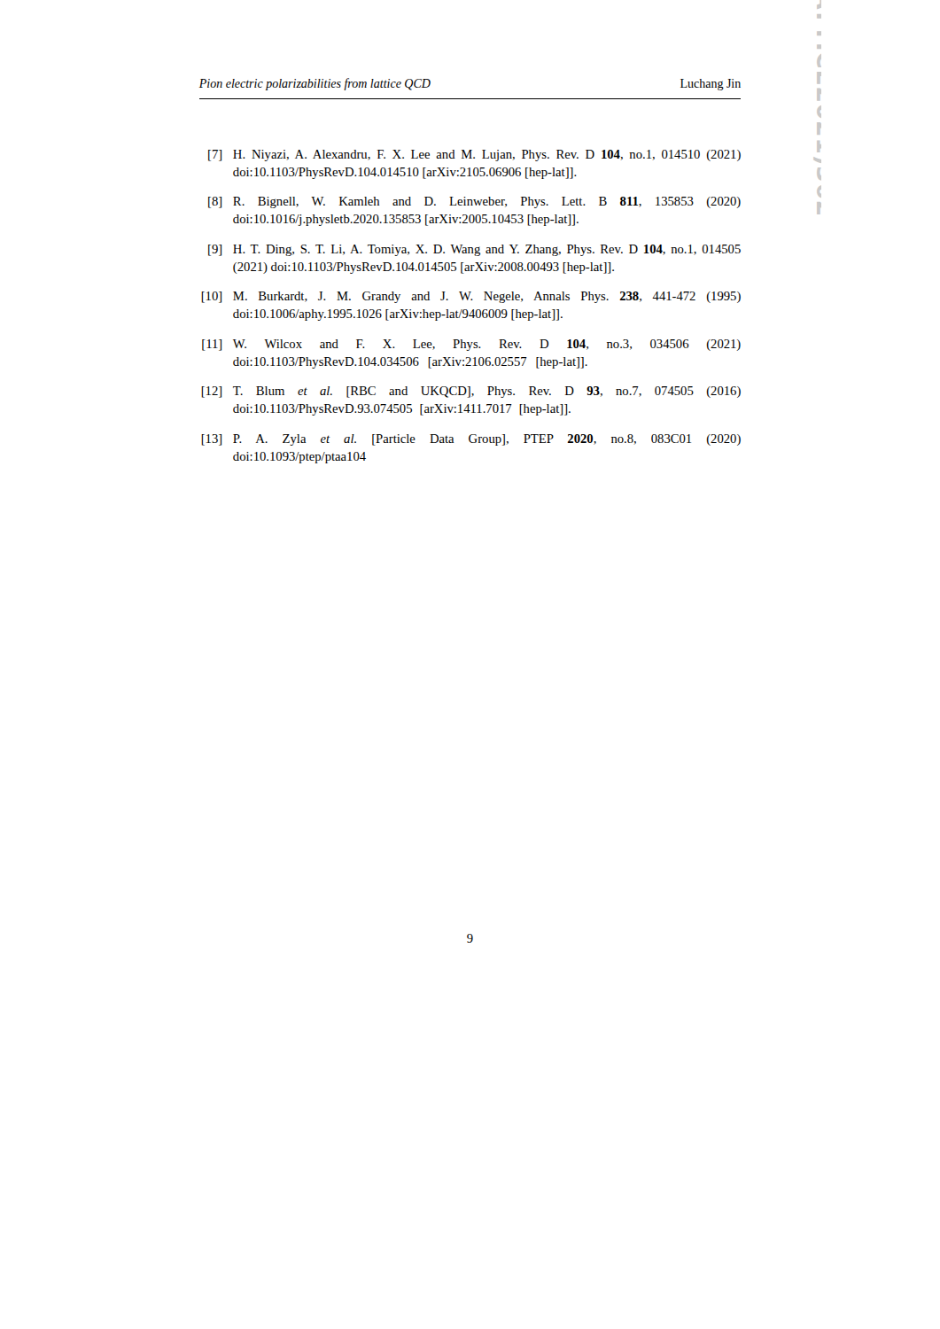Pion electric polarizabilities from lattice QCD
Luchang Jin
Po S(LATTICE2021)362
[7] H. Niyazi, A. Alexandru, F. X. Lee and M. Lujan, Phys. Rev. D 104, no.1, 014510 (2021) doi:10.1103/PhysRevD.104.014510 [arXiv:2105.06906 [hep-lat]].
[8] R. Bignell, W. Kamleh and D. Leinweber, Phys. Lett. B 811, 135853 (2020) doi:10.1016/j.physletb.2020.135853 [arXiv:2005.10453 [hep-lat]].
[9] H. T. Ding, S. T. Li, A. Tomiya, X. D. Wang and Y. Zhang, Phys. Rev. D 104, no.1, 014505 (2021) doi:10.1103/PhysRevD.104.014505 [arXiv:2008.00493 [hep-lat]].
[10] M. Burkardt, J. M. Grandy and J. W. Negele, Annals Phys. 238, 441-472 (1995) doi:10.1006/aphy.1995.1026 [arXiv:hep-lat/9406009 [hep-lat]].
[11] W. Wilcox and F. X. Lee, Phys. Rev. D 104, no.3, 034506 (2021) doi:10.1103/PhysRevD.104.034506 [arXiv:2106.02557 [hep-lat]].
[12] T. Blum et al. [RBC and UKQCD], Phys. Rev. D 93, no.7, 074505 (2016) doi:10.1103/PhysRevD.93.074505 [arXiv:1411.7017 [hep-lat]].
[13] P. A. Zyla et al. [Particle Data Group], PTEP 2020, no.8, 083C01 (2020) doi:10.1093/ptep/ptaa104
9